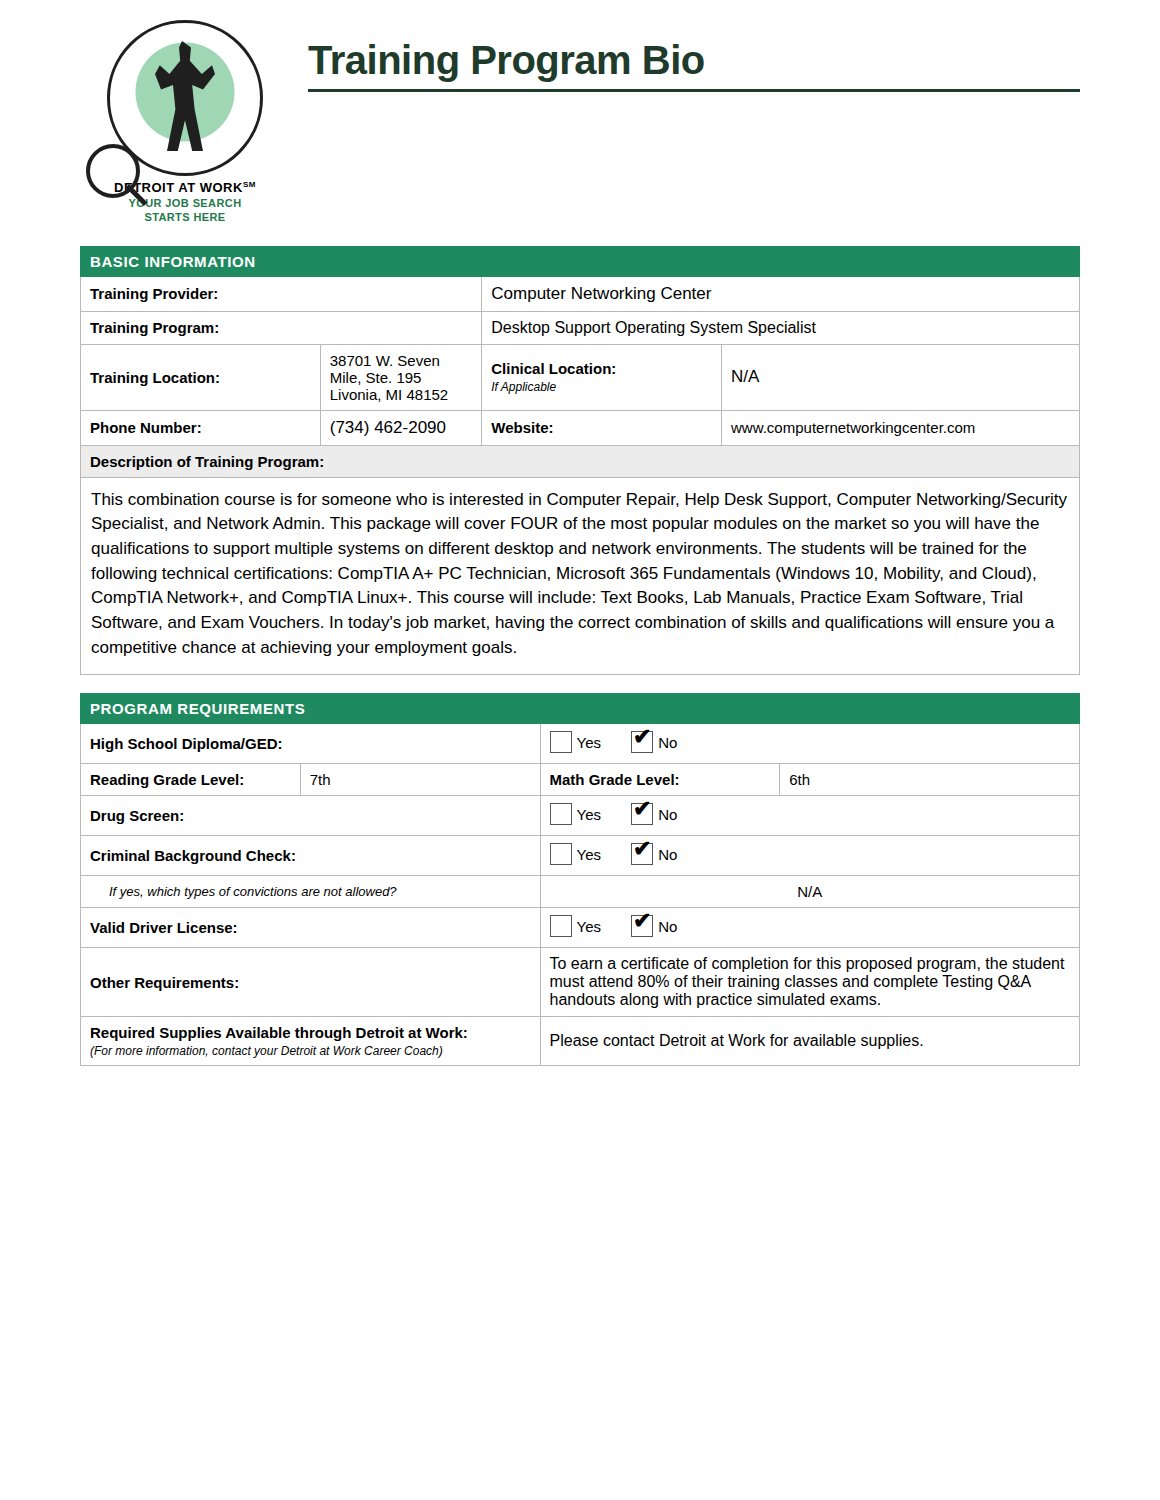DETROIT AT WORKSM
YOUR JOB SEARCH
STARTS HERE
Training Program Bio
| BASIC INFORMATION |
| Training Provider: | Computer Networking Center |
| Training Program: | Desktop Support Operating System Specialist |
| Training Location: | 38701 W. Seven Mile, Ste. 195 Livonia, MI 48152 | Clinical Location: If Applicable | N/A |
| Phone Number: | (734) 462-2090 | Website: | www.computernetworkingcenter.com |
| Description of Training Program: |
| This combination course is for someone who is interested in Computer Repair, Help Desk Support, Computer Networking/Security Specialist, and Network Admin. This package will cover FOUR of the most popular modules on the market so you will have the qualifications to support multiple systems on different desktop and network environments. The students will be trained for the following technical certifications: CompTIA A+ PC Technician, Microsoft 365 Fundamentals (Windows 10, Mobility, and Cloud), CompTIA Network+, and CompTIA Linux+. This course will include: Text Books, Lab Manuals, Practice Exam Software, Trial Software, and Exam Vouchers. In today's job market, having the correct combination of skills and qualifications will ensure you a competitive chance at achieving your employment goals. |
| PROGRAM REQUIREMENTS |
| High School Diploma/GED: | Yes No |
| Reading Grade Level: | 7th | Math Grade Level: | 6th |
| Drug Screen: | Yes No |
| Criminal Background Check: | Yes No |
| If yes, which types of convictions are not allowed? | N/A |
| Valid Driver License: | Yes No |
| Other Requirements: | To earn a certificate of completion for this proposed program, the student must attend 80% of their training classes and complete Testing Q&A handouts along with practice simulated exams. |
| Required Supplies Available through Detroit at Work: (For more information, contact your Detroit at Work Career Coach) | Please contact Detroit at Work for available supplies. |